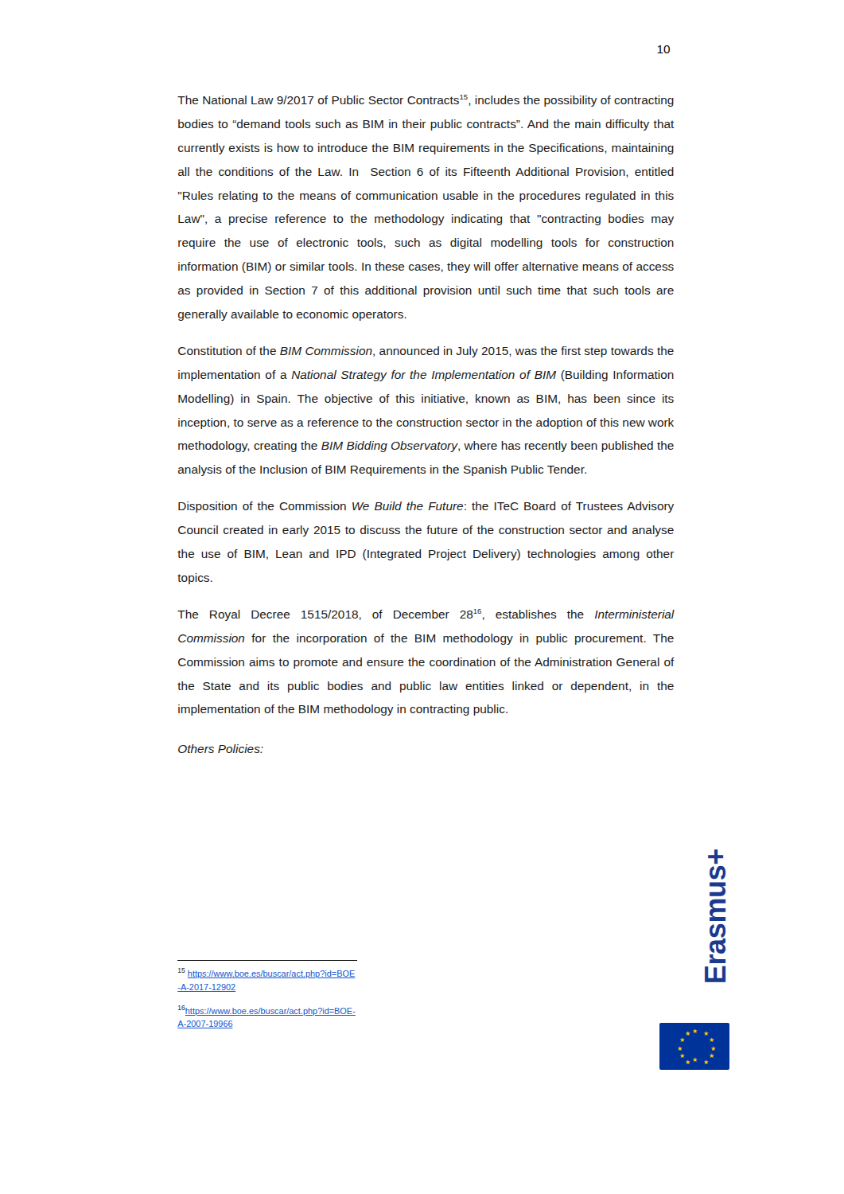10
The National Law 9/2017 of Public Sector Contracts15, includes the possibility of contracting bodies to “demand tools such as BIM in their public contracts”. And the main difficulty that currently exists is how to introduce the BIM requirements in the Specifications, maintaining all the conditions of the Law. In Section 6 of its Fifteenth Additional Provision, entitled "Rules relating to the means of communication usable in the procedures regulated in this Law", a precise reference to the methodology indicating that "contracting bodies may require the use of electronic tools, such as digital modelling tools for construction information (BIM) or similar tools. In these cases, they will offer alternative means of access as provided in Section 7 of this additional provision until such time that such tools are generally available to economic operators.
Constitution of the BIM Commission, announced in July 2015, was the first step towards the implementation of a National Strategy for the Implementation of BIM (Building Information Modelling) in Spain. The objective of this initiative, known as BIM, has been since its inception, to serve as a reference to the construction sector in the adoption of this new work methodology, creating the BIM Bidding Observatory, where has recently been published the analysis of the Inclusion of BIM Requirements in the Spanish Public Tender.
Disposition of the Commission We Build the Future: the ITeC Board of Trustees Advisory Council created in early 2015 to discuss the future of the construction sector and analyse the use of BIM, Lean and IPD (Integrated Project Delivery) technologies among other topics.
The Royal Decree 1515/2018, of December 2816, establishes the Interministerial Commission for the incorporation of the BIM methodology in public procurement. The Commission aims to promote and ensure the coordination of the Administration General of the State and its public bodies and public law entities linked or dependent, in the implementation of the BIM methodology in contracting public.
Others Policies:
15 https://www.boe.es/buscar/act.php?id=BOE-A-2017-12902
16https://www.boe.es/buscar/act.php?id=BOE-A-2007-19966
Erasmus+
★ ★ ★ ★ ★ ★ ★ ★ ★ ★ ★ ★